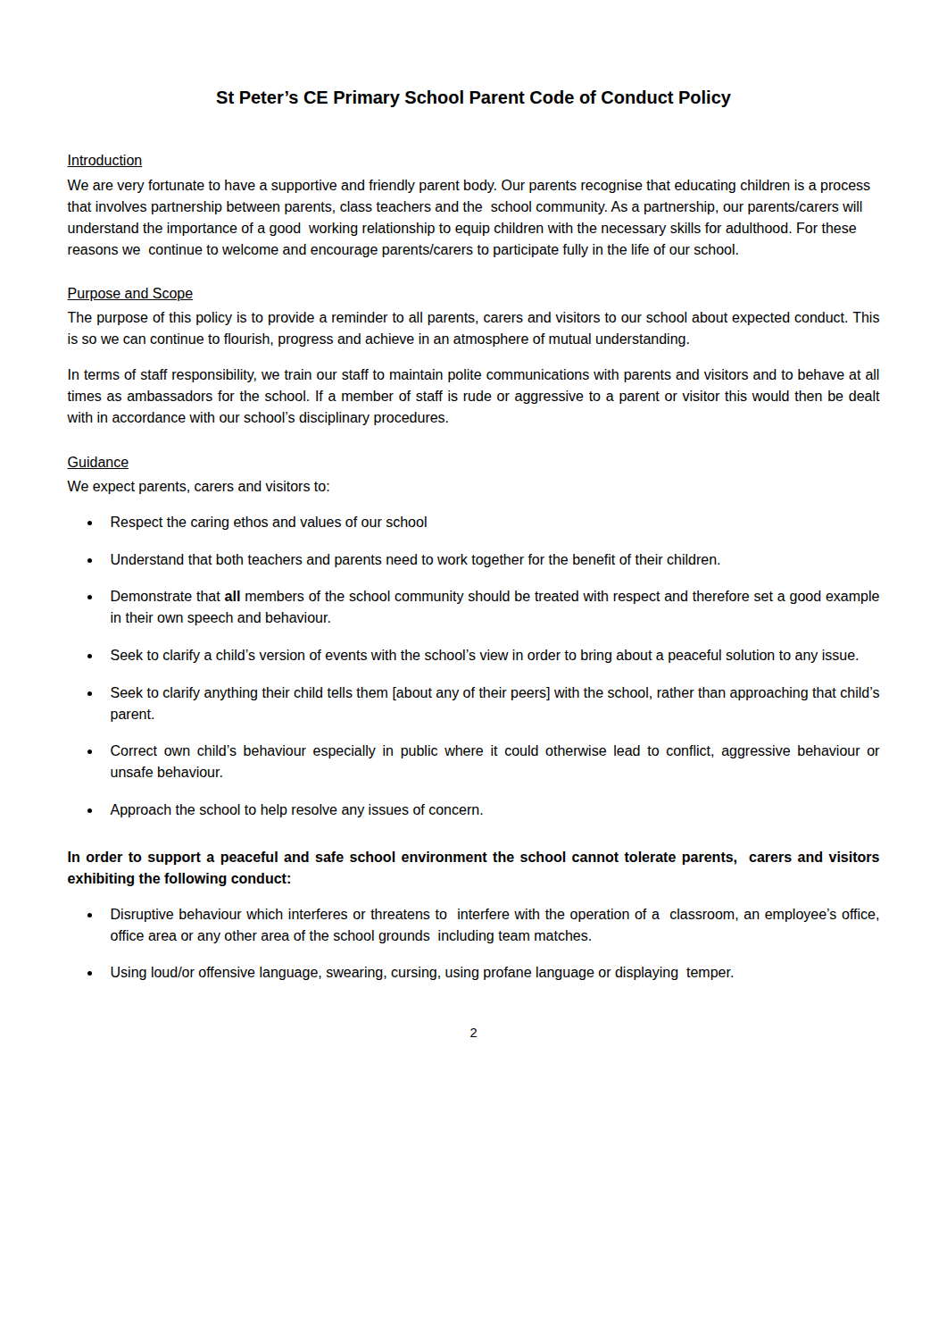St Peter’s CE Primary School Parent Code of Conduct Policy
Introduction
We are very fortunate to have a supportive and friendly parent body. Our parents recognise that educating children is a process that involves partnership between parents, class teachers and the school community. As a partnership, our parents/carers will understand the importance of a good working relationship to equip children with the necessary skills for adulthood. For these reasons we continue to welcome and encourage parents/carers to participate fully in the life of our school.
Purpose and Scope
The purpose of this policy is to provide a reminder to all parents, carers and visitors to our school about expected conduct. This is so we can continue to flourish, progress and achieve in an atmosphere of mutual understanding.
In terms of staff responsibility, we train our staff to maintain polite communications with parents and visitors and to behave at all times as ambassadors for the school. If a member of staff is rude or aggressive to a parent or visitor this would then be dealt with in accordance with our school’s disciplinary procedures.
Guidance
We expect parents, carers and visitors to:
Respect the caring ethos and values of our school
Understand that both teachers and parents need to work together for the benefit of their children.
Demonstrate that all members of the school community should be treated with respect and therefore set a good example in their own speech and behaviour.
Seek to clarify a child’s version of events with the school’s view in order to bring about a peaceful solution to any issue.
Seek to clarify anything their child tells them [about any of their peers] with the school, rather than approaching that child’s parent.
Correct own child’s behaviour especially in public where it could otherwise lead to conflict, aggressive behaviour or unsafe behaviour.
Approach the school to help resolve any issues of concern.
In order to support a peaceful and safe school environment the school cannot tolerate parents, carers and visitors exhibiting the following conduct:
Disruptive behaviour which interferes or threatens to interfere with the operation of a classroom, an employee’s office, office area or any other area of the school grounds including team matches.
Using loud/or offensive language, swearing, cursing, using profane language or displaying temper.
2